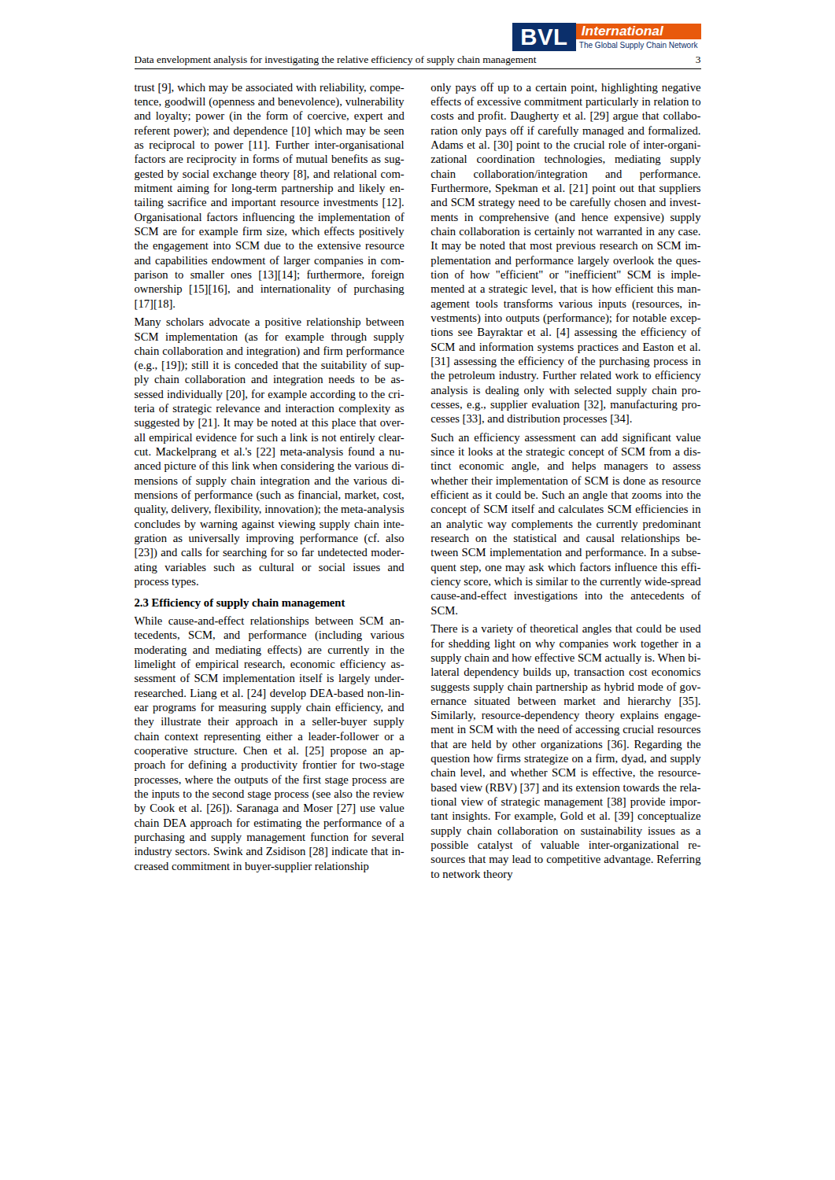BVL
International
The Global Supply Chain Network
Data envelopment analysis for investigating the relative efficiency of supply chain management 3
trust [9], which may be associated with reliability, competence, goodwill (openness and benevolence), vulnerability and loyalty; power (in the form of coercive, expert and referent power); and dependence [10] which may be seen as reciprocal to power [11]. Further inter-organisational factors are reciprocity in forms of mutual benefits as suggested by social exchange theory [8], and relational commitment aiming for long-term partnership and likely entailing sacrifice and important resource investments [12]. Organisational factors influencing the implementation of SCM are for example firm size, which effects positively the engagement into SCM due to the extensive resource and capabilities endowment of larger companies in comparison to smaller ones [13][14]; furthermore, foreign ownership [15][16], and internationality of purchasing [17][18].
Many scholars advocate a positive relationship between SCM implementation (as for example through supply chain collaboration and integration) and firm performance (e.g., [19]); still it is conceded that the suitability of supply chain collaboration and integration needs to be assessed individually [20], for example according to the criteria of strategic relevance and interaction complexity as suggested by [21]. It may be noted at this place that overall empirical evidence for such a link is not entirely clear-cut. Mackelprang et al.'s [22] meta-analysis found a nuanced picture of this link when considering the various dimensions of supply chain integration and the various dimensions of performance (such as financial, market, cost, quality, delivery, flexibility, innovation); the meta-analysis concludes by warning against viewing supply chain integration as universally improving performance (cf. also [23]) and calls for searching for so far undetected moderating variables such as cultural or social issues and process types.
2.3 Efficiency of supply chain management
While cause-and-effect relationships between SCM antecedents, SCM, and performance (including various moderating and mediating effects) are currently in the limelight of empirical research, economic efficiency assessment of SCM implementation itself is largely under-researched. Liang et al. [24] develop DEA-based non-linear programs for measuring supply chain efficiency, and they illustrate their approach in a seller-buyer supply chain context representing either a leader-follower or a cooperative structure. Chen et al. [25] propose an approach for defining a productivity frontier for two-stage processes, where the outputs of the first stage process are the inputs to the second stage process (see also the review by Cook et al. [26]). Saranaga and Moser [27] use value chain DEA approach for estimating the performance of a purchasing and supply management function for several industry sectors. Swink and Zsidison [28] indicate that increased commitment in buyer-supplier relationship
only pays off up to a certain point, highlighting negative effects of excessive commitment particularly in relation to costs and profit. Daugherty et al. [29] argue that collaboration only pays off if carefully managed and formalized. Adams et al. [30] point to the crucial role of inter-organizational coordination technologies, mediating supply chain collaboration/integration and performance. Furthermore, Spekman et al. [21] point out that suppliers and SCM strategy need to be carefully chosen and investments in comprehensive (and hence expensive) supply chain collaboration is certainly not warranted in any case. It may be noted that most previous research on SCM implementation and performance largely overlook the question of how "efficient" or "inefficient" SCM is implemented at a strategic level, that is how efficient this management tools transforms various inputs (resources, investments) into outputs (performance); for notable exceptions see Bayraktar et al. [4] assessing the efficiency of SCM and information systems practices and Easton et al. [31] assessing the efficiency of the purchasing process in the petroleum industry. Further related work to efficiency analysis is dealing only with selected supply chain processes, e.g., supplier evaluation [32], manufacturing processes [33], and distribution processes [34].
Such an efficiency assessment can add significant value since it looks at the strategic concept of SCM from a distinct economic angle, and helps managers to assess whether their implementation of SCM is done as resource efficient as it could be. Such an angle that zooms into the concept of SCM itself and calculates SCM efficiencies in an analytic way complements the currently predominant research on the statistical and causal relationships between SCM implementation and performance. In a subsequent step, one may ask which factors influence this efficiency score, which is similar to the currently wide-spread cause-and-effect investigations into the antecedents of SCM.
There is a variety of theoretical angles that could be used for shedding light on why companies work together in a supply chain and how effective SCM actually is. When bilateral dependency builds up, transaction cost economics suggests supply chain partnership as hybrid mode of governance situated between market and hierarchy [35]. Similarly, resource-dependency theory explains engagement in SCM with the need of accessing crucial resources that are held by other organizations [36]. Regarding the question how firms strategize on a firm, dyad, and supply chain level, and whether SCM is effective, the resource-based view (RBV) [37] and its extension towards the relational view of strategic management [38] provide important insights. For example, Gold et al. [39] conceptualize supply chain collaboration on sustainability issues as a possible catalyst of valuable inter-organizational resources that may lead to competitive advantage. Referring to network theory